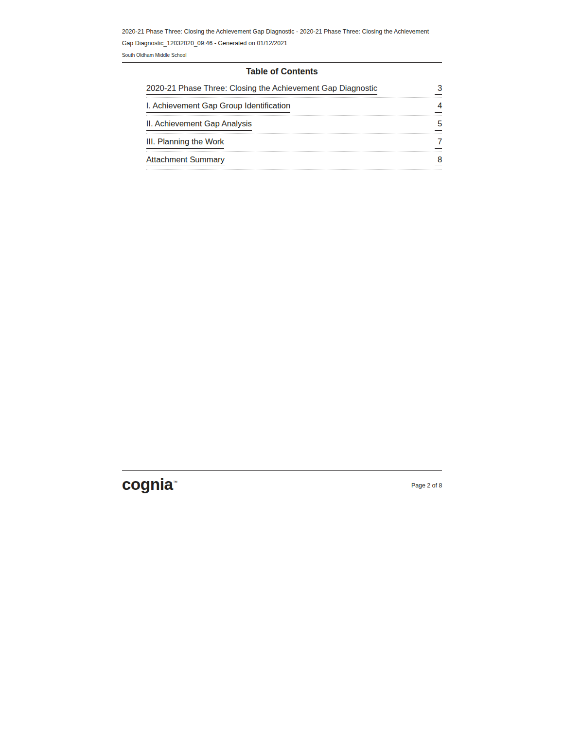2020-21 Phase Three: Closing the Achievement Gap Diagnostic - 2020-21 Phase Three: Closing the Achievement Gap Diagnostic_12032020_09:46 - Generated on 01/12/2021 South Oldham Middle School
Table of Contents
2020-21 Phase Three: Closing the Achievement Gap Diagnostic 3
I. Achievement Gap Group Identification 4
II. Achievement Gap Analysis 5
III. Planning the Work 7
Attachment Summary 8
cognia™
Page 2 of 8